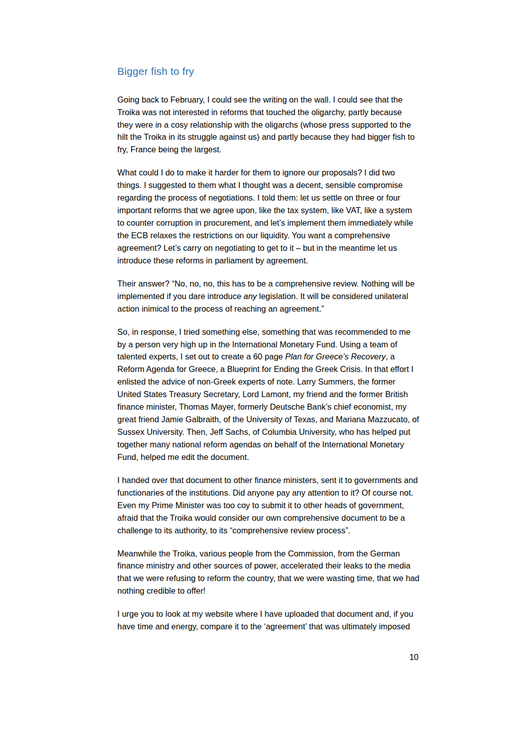Bigger fish to fry
Going back to February, I could see the writing on the wall. I could see that the Troika was not interested in reforms that touched the oligarchy, partly because they were in a cosy relationship with the oligarchs (whose press supported to the hilt the Troika in its struggle against us) and partly because they had bigger fish to fry, France being the largest.
What could I do to make it harder for them to ignore our proposals? I did two things. I suggested to them what I thought was a decent, sensible compromise regarding the process of negotiations. I told them: let us settle on three or four important reforms that we agree upon, like the tax system, like VAT, like a system to counter corruption in procurement, and let’s implement them immediately while the ECB relaxes the restrictions on our liquidity. You want a comprehensive agreement? Let’s carry on negotiating to get to it – but in the meantime let us introduce these reforms in parliament by agreement.
Their answer? “No, no, no, this has to be a comprehensive review. Nothing will be implemented if you dare introduce any legislation. It will be considered unilateral action inimical to the process of reaching an agreement.”
So, in response, I tried something else, something that was recommended to me by a person very high up in the International Monetary Fund. Using a team of talented experts, I set out to create a 60 page Plan for Greece’s Recovery, a Reform Agenda for Greece, a Blueprint for Ending the Greek Crisis. In that effort I enlisted the advice of non-Greek experts of note. Larry Summers, the former United States Treasury Secretary, Lord Lamont, my friend and the former British finance minister, Thomas Mayer, formerly Deutsche Bank’s chief economist, my great friend Jamie Galbraith, of the University of Texas, and Mariana Mazzucato, of Sussex University. Then, Jeff Sachs, of Columbia University, who has helped put together many national reform agendas on behalf of the International Monetary Fund, helped me edit the document.
I handed over that document to other finance ministers, sent it to governments and functionaries of the institutions. Did anyone pay any attention to it? Of course not. Even my Prime Minister was too coy to submit it to other heads of government, afraid that the Troika would consider our own comprehensive document to be a challenge to its authority, to its “comprehensive review process”.
Meanwhile the Troika, various people from the Commission, from the German finance ministry and other sources of power, accelerated their leaks to the media that we were refusing to reform the country, that we were wasting time, that we had nothing credible to offer!
I urge you to look at my website where I have uploaded that document and, if you have time and energy, compare it to the ‘agreement’ that was ultimately imposed
10